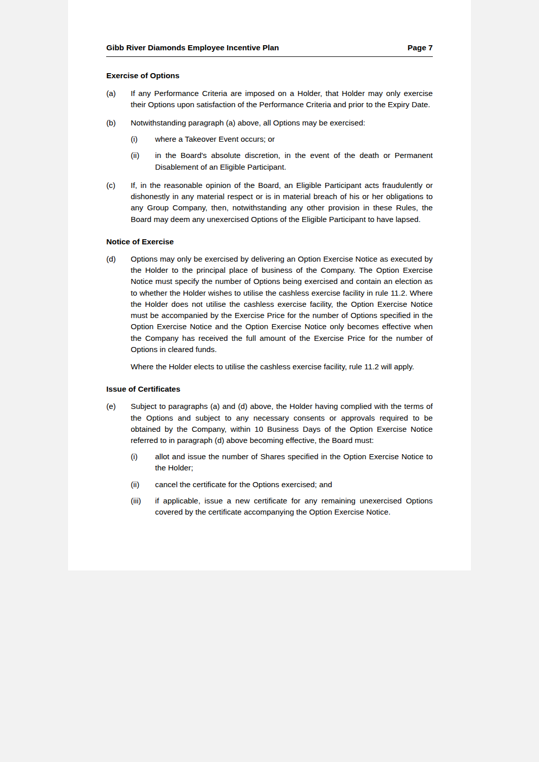Gibb River Diamonds Employee Incentive Plan Page 7
Exercise of Options
(a) If any Performance Criteria are imposed on a Holder, that Holder may only exercise their Options upon satisfaction of the Performance Criteria and prior to the Expiry Date.
(b) Notwithstanding paragraph (a) above, all Options may be exercised:
(i) where a Takeover Event occurs; or
(ii) in the Board's absolute discretion, in the event of the death or Permanent Disablement of an Eligible Participant.
(c) If, in the reasonable opinion of the Board, an Eligible Participant acts fraudulently or dishonestly in any material respect or is in material breach of his or her obligations to any Group Company, then, notwithstanding any other provision in these Rules, the Board may deem any unexercised Options of the Eligible Participant to have lapsed.
Notice of Exercise
(d) Options may only be exercised by delivering an Option Exercise Notice as executed by the Holder to the principal place of business of the Company. The Option Exercise Notice must specify the number of Options being exercised and contain an election as to whether the Holder wishes to utilise the cashless exercise facility in rule 11.2. Where the Holder does not utilise the cashless exercise facility, the Option Exercise Notice must be accompanied by the Exercise Price for the number of Options specified in the Option Exercise Notice and the Option Exercise Notice only becomes effective when the Company has received the full amount of the Exercise Price for the number of Options in cleared funds.
Where the Holder elects to utilise the cashless exercise facility, rule 11.2 will apply.
Issue of Certificates
(e) Subject to paragraphs (a) and (d) above, the Holder having complied with the terms of the Options and subject to any necessary consents or approvals required to be obtained by the Company, within 10 Business Days of the Option Exercise Notice referred to in paragraph (d) above becoming effective, the Board must:
(i) allot and issue the number of Shares specified in the Option Exercise Notice to the Holder;
(ii) cancel the certificate for the Options exercised; and
(iii) if applicable, issue a new certificate for any remaining unexercised Options covered by the certificate accompanying the Option Exercise Notice.